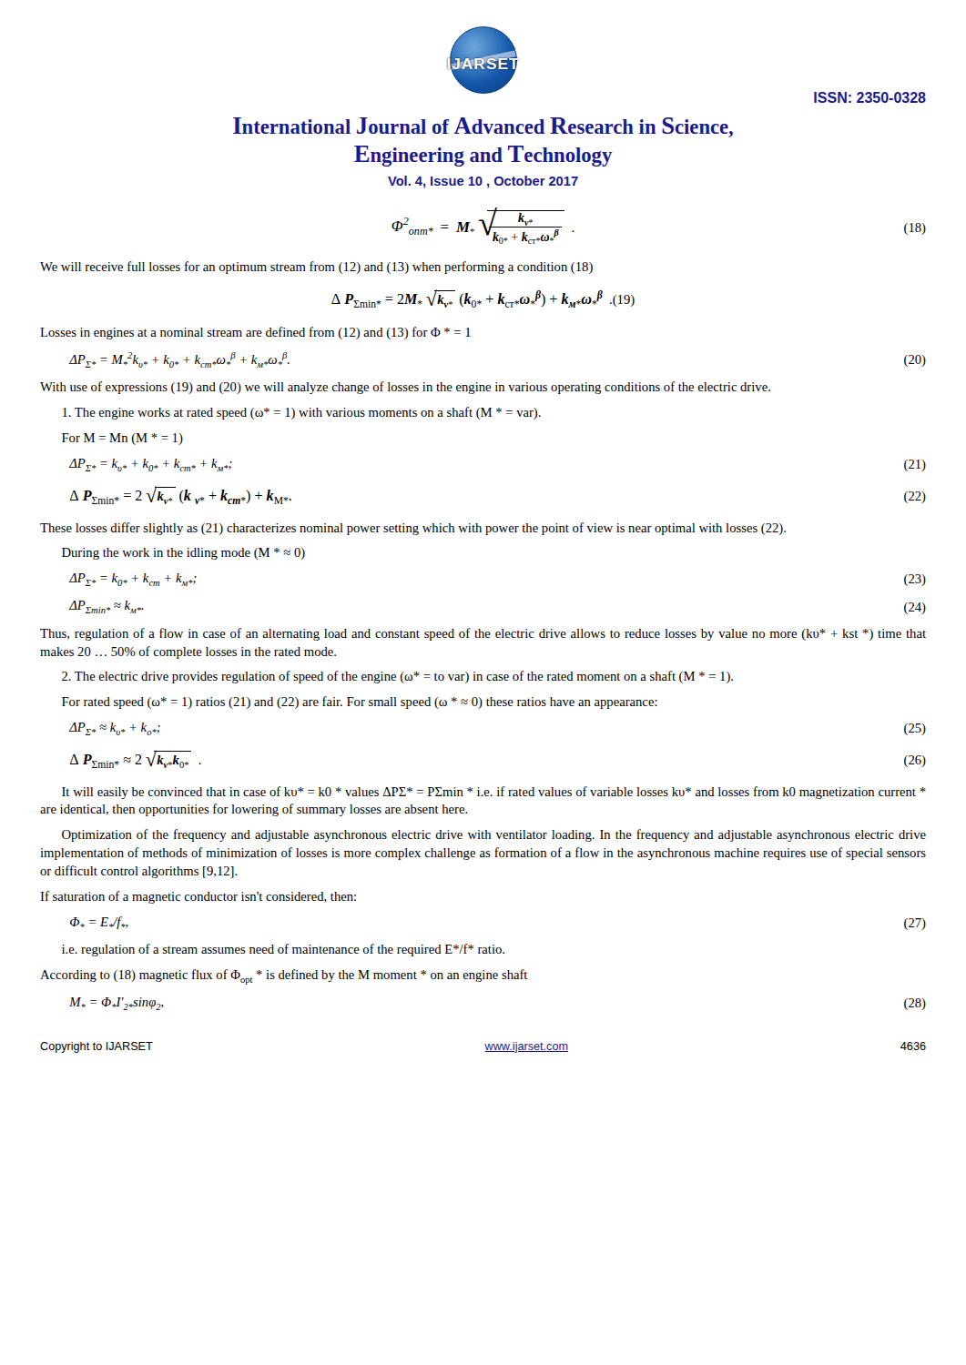IJARSET
ISSN: 2350-0328
International Journal of Advanced Research in Science,
Engineering and Technology
Vol. 4, Issue 10 , October 2017
Φ2опт* = M* kv* k0* + kст*ω*β . (18)
We will receive full losses for an optimum stream from (12) and (13) when performing a condition (18)
Δ PΣmin* = 2M* kv* (k0* + kст*ω*β) + kм*ω*β .(19)
Losses in engines at a nominal stream are defined from (12) and (13) for Φ * = 1
ΔPΣ* = M*2kυ* + k0* + kст*ω*β + kм*ω*β. (20)
With use of expressions (19) and (20) we will analyze change of losses in the engine in various operating conditions of the electric drive.
1. The engine works at rated speed (ω* = 1) with various moments on a shaft (M * = var).
For M = Mn (M * = 1)
ΔPΣ* = kυ* + k0* + kст* + kм*; (21)
Δ PΣmin* = 2 kv* (k v* + kcm*) + kM*. (22)
These losses differ slightly as (21) characterizes nominal power setting which with power the point of view is near optimal with losses (22).
During the work in the idling mode (M * ≈ 0)
ΔPΣ* = k0* + kст + kм*; (23)
ΔPΣmin* ≈ kм*. (24)
Thus, regulation of a flow in case of an alternating load and constant speed of the electric drive allows to reduce losses by value no more (kυ* + kst *) time that makes 20 … 50% of complete losses in the rated mode.
2. The electric drive provides regulation of speed of the engine (ω* = to var) in case of the rated moment on a shaft (M * = 1).
For rated speed (ω* = 1) ratios (21) and (22) are fair. For small speed (ω * ≈ 0) these ratios have an appearance:
ΔPΣ* ≈ kυ* + kо*; (25)
Δ PΣmin* ≈ 2 kv*k0* . (26)
It will easily be convinced that in case of kυ* = k0 * values ΔPΣ* = PΣmin * i.e. if rated values of variable losses kυ* and losses from k0 magnetization current * are identical, then opportunities for lowering of summary losses are absent here.
Optimization of the frequency and adjustable asynchronous electric drive with ventilator loading. In the frequency and adjustable asynchronous electric drive implementation of methods of minimization of losses is more complex challenge as formation of a flow in the asynchronous machine requires use of special sensors or difficult control algorithms [9,12].
If saturation of a magnetic conductor isn't considered, then:
Φ* = E*/f*, (27)
i.e. regulation of a stream assumes need of maintenance of the required E*/f* ratio.
According to (18) magnetic flux of Φopt * is defined by the M moment * on an engine shaft
M* = Φ*I′2*sinφ2, (28)
Copyright to IJARSET www.ijarset.com 4636